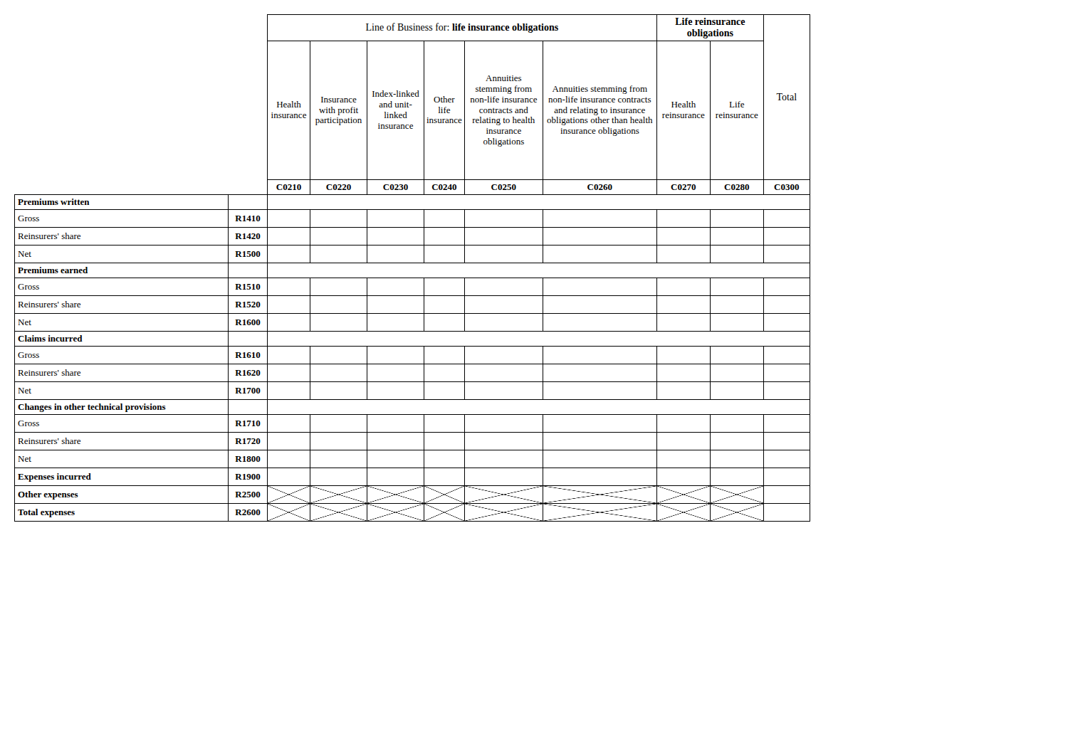| | | Line of Business for: life insurance obligations | Life reinsurance obligations | Total |
| | | Health insurance | Insurance with profit participation | Index-linked and unit-linked insurance | Other life insurance | Annuities stemming from non-life insurance contracts and relating to health insurance obligations | Annuities stemming from non-life insurance contracts and relating to insurance obligations other than health insurance obligations | Health reinsurance | Life reinsurance |
| | | C0210 | C0220 | C0230 | C0240 | C0250 | C0260 | C0270 | C0280 | C0300 |
| Premiums written | | |
| Gross | R1410 | | | | | | | | | |
| Reinsurers' share | R1420 | | | | | | | | | |
| Net | R1500 | | | | | | | | | |
| Premiums earned | | |
| Gross | R1510 | | | | | | | | | |
| Reinsurers' share | R1520 | | | | | | | | | |
| Net | R1600 | | | | | | | | | |
| Claims incurred | | |
| Gross | R1610 | | | | | | | | | |
| Reinsurers' share | R1620 | | | | | | | | | |
| Net | R1700 | | | | | | | | | |
| Changes in other technical provisions | | |
| Gross | R1710 | | | | | | | | | |
| Reinsurers' share | R1720 | | | | | | | | | |
| Net | R1800 | | | | | | | | | |
| Expenses incurred | R1900 | | | | | | | | | |
| Other expenses | R2500 | | | | | | | | | |
| Total expenses | R2600 | | | | | | | | | |